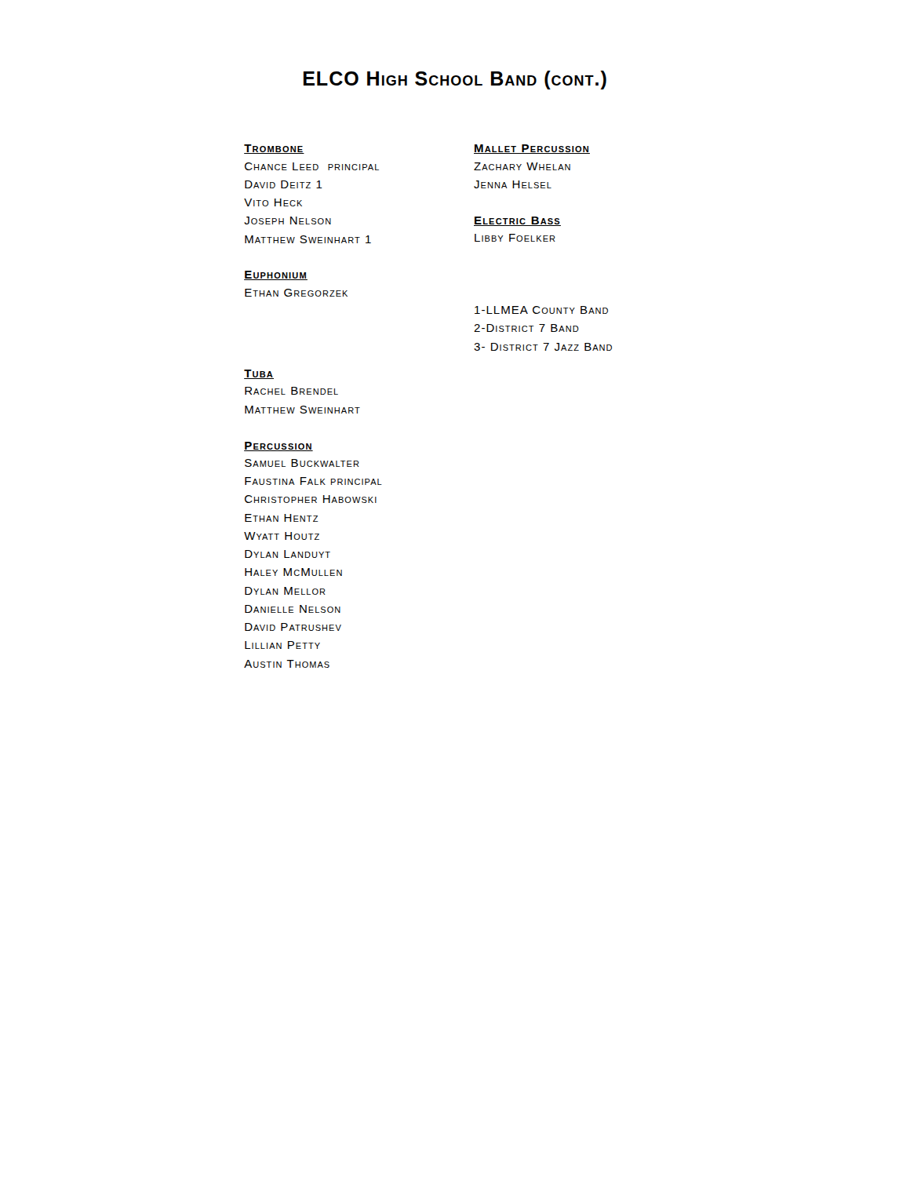ELCO High School Band (cont.)
Trombone
Chance Leed principal
David Deitz 1
Vito Heck
Joseph Nelson
Matthew Sweinhart 1
Euphonium
Ethan Gregorzek
Tuba
Rachel Brendel
Matthew Sweinhart
Percussion
Samuel Buckwalter
Faustina Falk principal
Christopher Habowski
Ethan Hentz
Wyatt Houtz
Dylan Landuyt
Haley McMullen
Dylan Mellor
Danielle Nelson
David Patrushev
Lillian Petty
Austin Thomas
Mallet Percussion
Zachary Whelan
Jenna Helsel
Electric Bass
Libby Foelker
1-LLMEA County Band
2-District 7 Band
3- District 7 Jazz Band